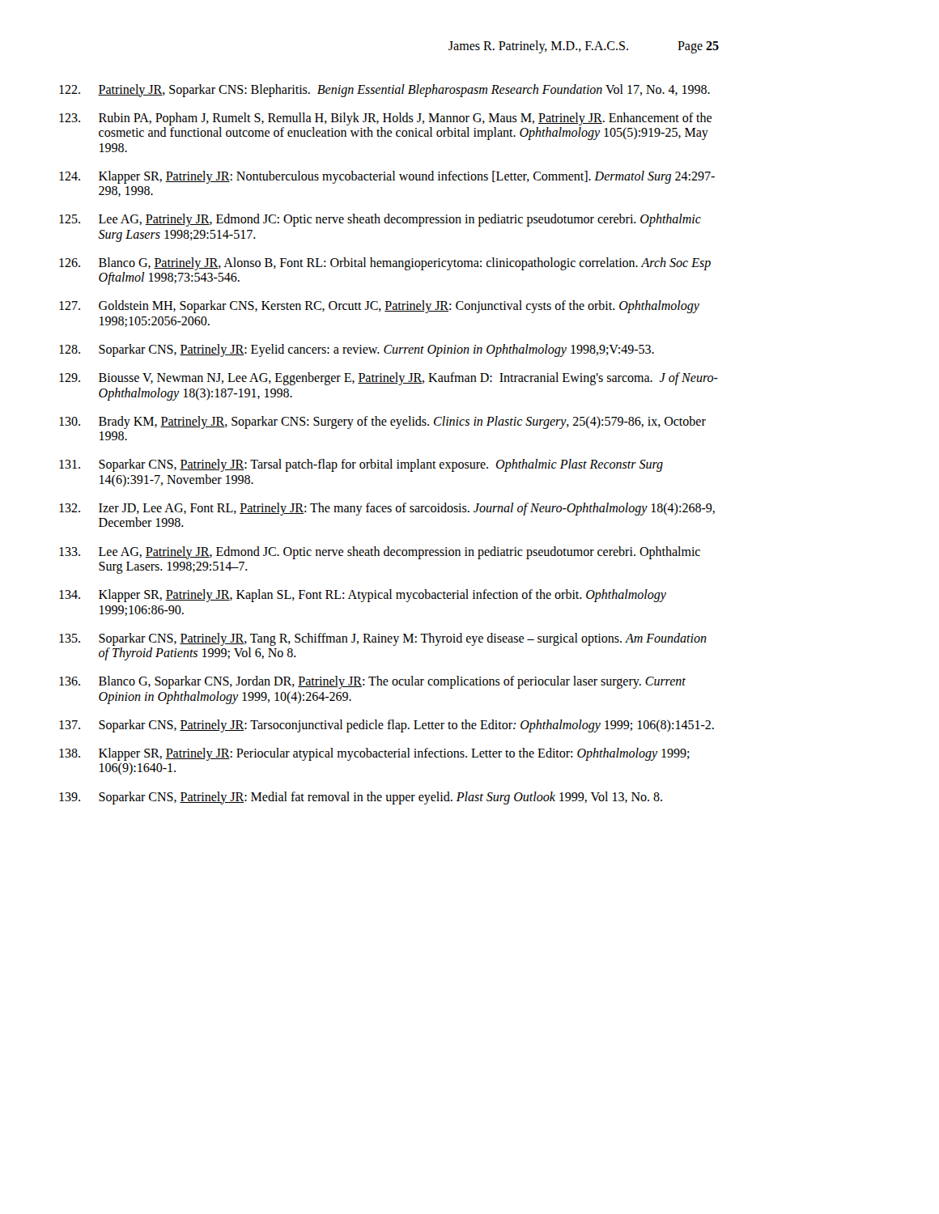James R. Patrinely, M.D., F.A.C.S. Page 25
122. Patrinely JR, Soparkar CNS: Blepharitis. Benign Essential Blepharospasm Research Foundation Vol 17, No. 4, 1998.
123. Rubin PA, Popham J, Rumelt S, Remulla H, Bilyk JR, Holds J, Mannor G, Maus M, Patrinely JR. Enhancement of the cosmetic and functional outcome of enucleation with the conical orbital implant. Ophthalmology 105(5):919-25, May 1998.
124. Klapper SR, Patrinely JR: Nontuberculous mycobacterial wound infections [Letter, Comment]. Dermatol Surg 24:297-298, 1998.
125. Lee AG, Patrinely JR, Edmond JC: Optic nerve sheath decompression in pediatric pseudotumor cerebri. Ophthalmic Surg Lasers 1998;29:514-517.
126. Blanco G, Patrinely JR, Alonso B, Font RL: Orbital hemangiopericytoma: clinicopathologic correlation. Arch Soc Esp Oftalmol 1998;73:543-546.
127. Goldstein MH, Soparkar CNS, Kersten RC, Orcutt JC, Patrinely JR: Conjunctival cysts of the orbit. Ophthalmology 1998;105:2056-2060.
128. Soparkar CNS, Patrinely JR: Eyelid cancers: a review. Current Opinion in Ophthalmology 1998,9;V:49-53.
129. Biousse V, Newman NJ, Lee AG, Eggenberger E, Patrinely JR, Kaufman D: Intracranial Ewing's sarcoma. J of Neuro-Ophthalmology 18(3):187-191, 1998.
130. Brady KM, Patrinely JR, Soparkar CNS: Surgery of the eyelids. Clinics in Plastic Surgery, 25(4):579-86, ix, October 1998.
131. Soparkar CNS, Patrinely JR: Tarsal patch-flap for orbital implant exposure. Ophthalmic Plast Reconstr Surg 14(6):391-7, November 1998.
132. Izer JD, Lee AG, Font RL, Patrinely JR: The many faces of sarcoidosis. Journal of Neuro-Ophthalmology 18(4):268-9, December 1998.
133. Lee AG, Patrinely JR, Edmond JC. Optic nerve sheath decompression in pediatric pseudotumor cerebri. Ophthalmic Surg Lasers. 1998;29:514–7.
134. Klapper SR, Patrinely JR, Kaplan SL, Font RL: Atypical mycobacterial infection of the orbit. Ophthalmology 1999;106:86-90.
135. Soparkar CNS, Patrinely JR, Tang R, Schiffman J, Rainey M: Thyroid eye disease – surgical options. Am Foundation of Thyroid Patients 1999; Vol 6, No 8.
136. Blanco G, Soparkar CNS, Jordan DR, Patrinely JR: The ocular complications of periocular laser surgery. Current Opinion in Ophthalmology 1999, 10(4):264-269.
137. Soparkar CNS, Patrinely JR: Tarsoconjunctival pedicle flap. Letter to the Editor: Ophthalmology 1999; 106(8):1451-2.
138. Klapper SR, Patrinely JR: Periocular atypical mycobacterial infections. Letter to the Editor: Ophthalmology 1999; 106(9):1640-1.
139. Soparkar CNS, Patrinely JR: Medial fat removal in the upper eyelid. Plast Surg Outlook 1999, Vol 13, No. 8.